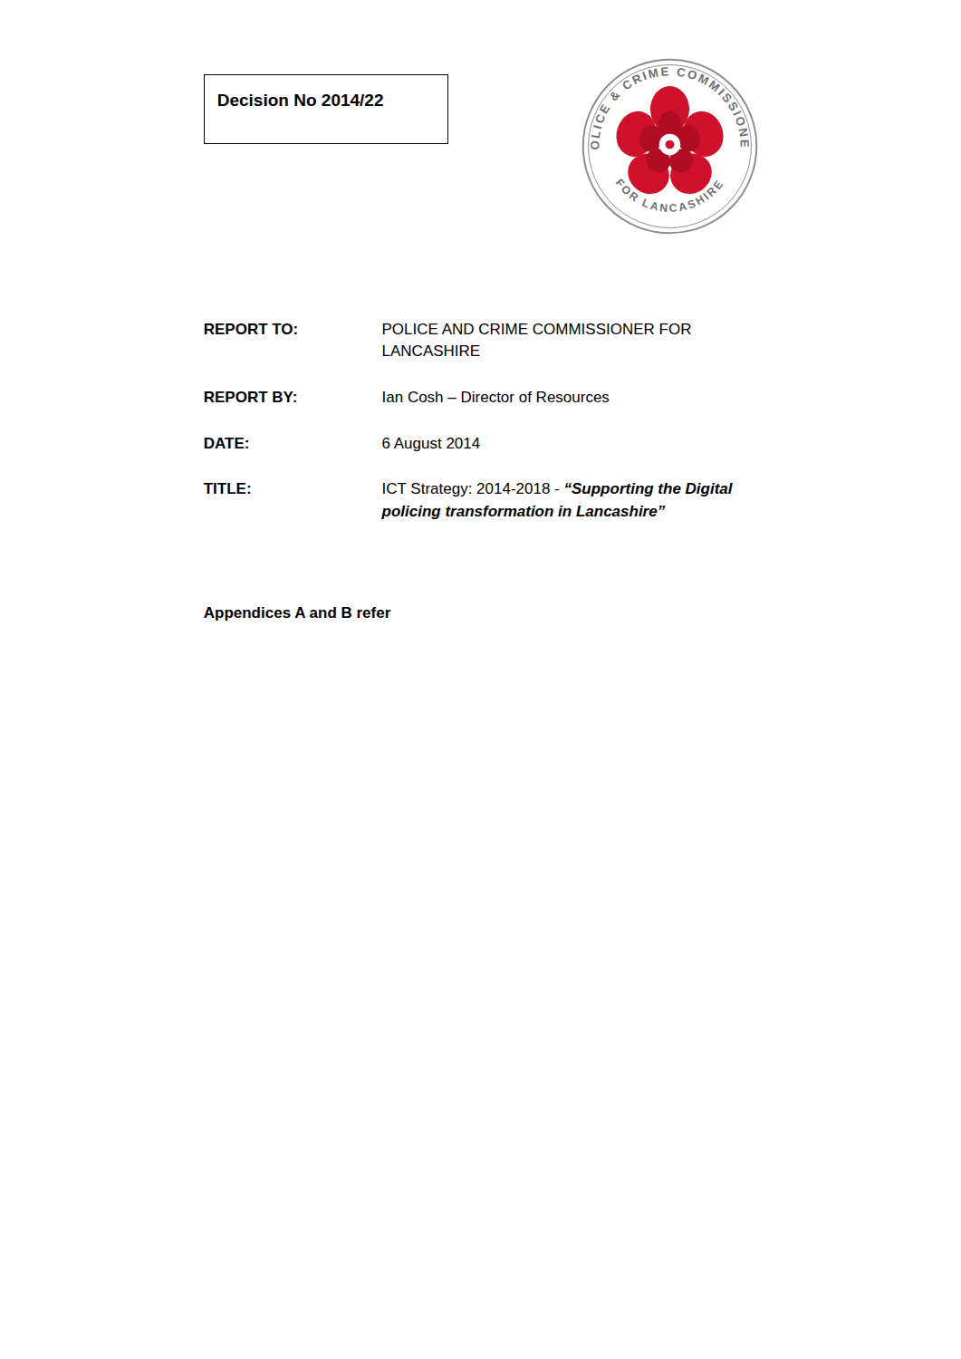Decision No 2014/22
POLICE & CRIME COMMISSIONER FOR LANCASHIRE
| REPORT TO: | POLICE AND CRIME COMMISSIONER FOR LANCASHIRE |
| REPORT BY: | Ian Cosh – Director of Resources |
| DATE: | 6 August 2014 |
| TITLE: | ICT Strategy: 2014-2018 - “Supporting the Digital policing transformation in Lancashire” |
Appendices A and B refer